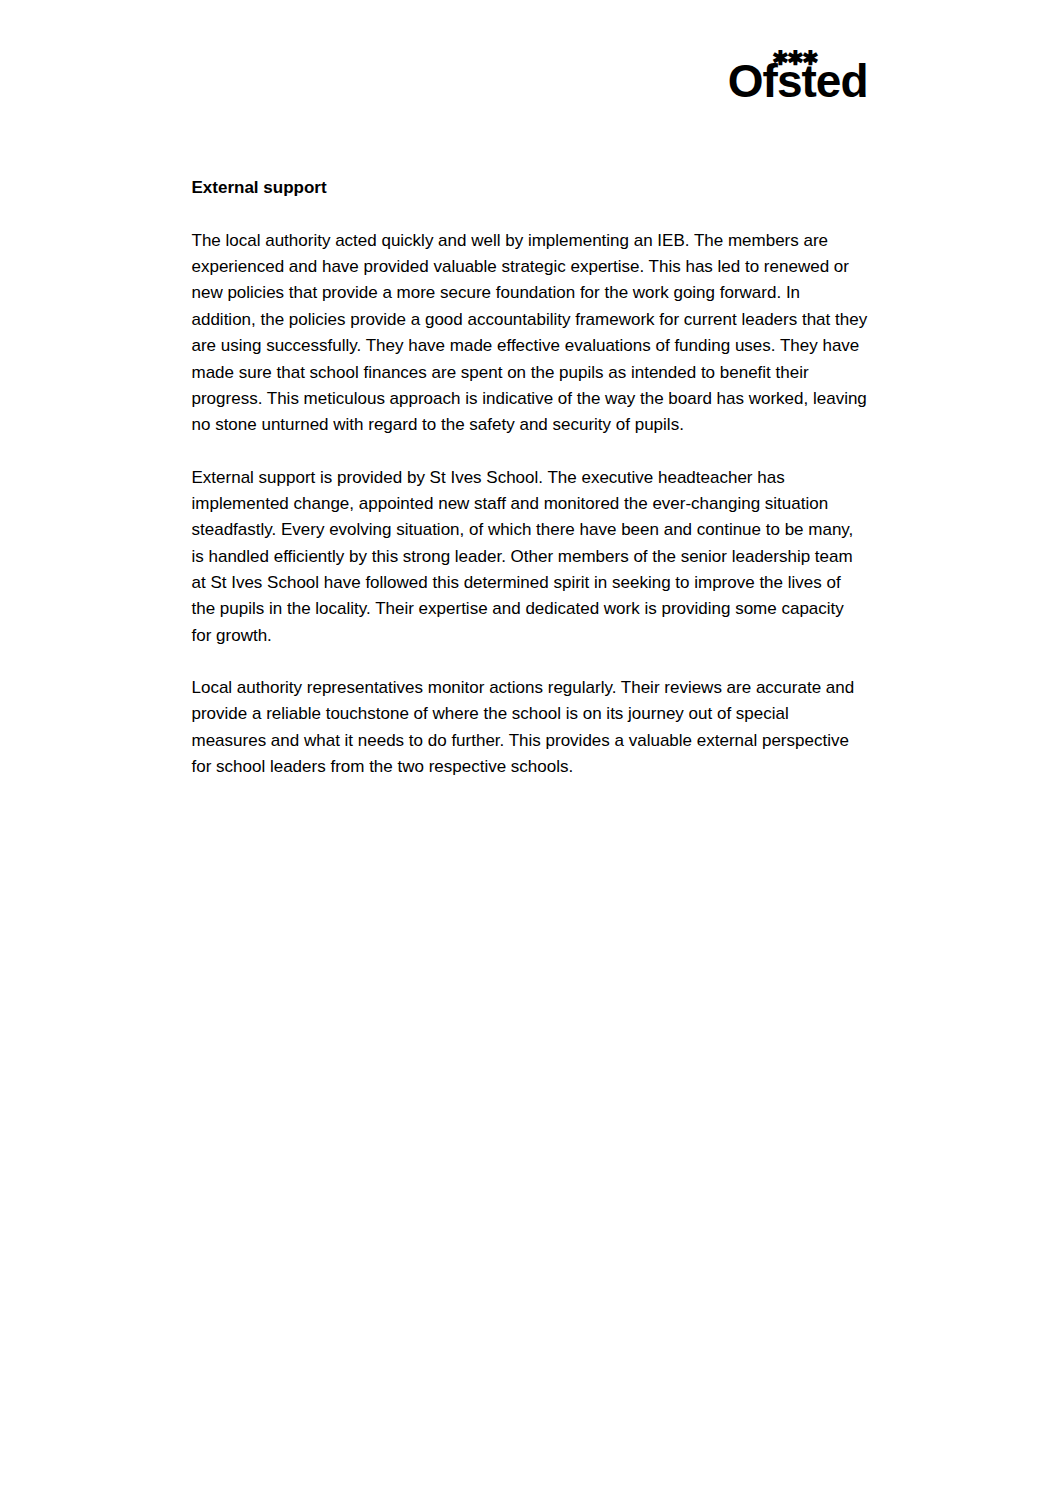✱✱✱ Ofsted
External support
The local authority acted quickly and well by implementing an IEB. The members are experienced and have provided valuable strategic expertise. This has led to renewed or new policies that provide a more secure foundation for the work going forward. In addition, the policies provide a good accountability framework for current leaders that they are using successfully. They have made effective evaluations of funding uses. They have made sure that school finances are spent on the pupils as intended to benefit their progress. This meticulous approach is indicative of the way the board has worked, leaving no stone unturned with regard to the safety and security of pupils.
External support is provided by St Ives School. The executive headteacher has implemented change, appointed new staff and monitored the ever-changing situation steadfastly. Every evolving situation, of which there have been and continue to be many, is handled efficiently by this strong leader. Other members of the senior leadership team at St Ives School have followed this determined spirit in seeking to improve the lives of the pupils in the locality. Their expertise and dedicated work is providing some capacity for growth.
Local authority representatives monitor actions regularly. Their reviews are accurate and provide a reliable touchstone of where the school is on its journey out of special measures and what it needs to do further. This provides a valuable external perspective for school leaders from the two respective schools.